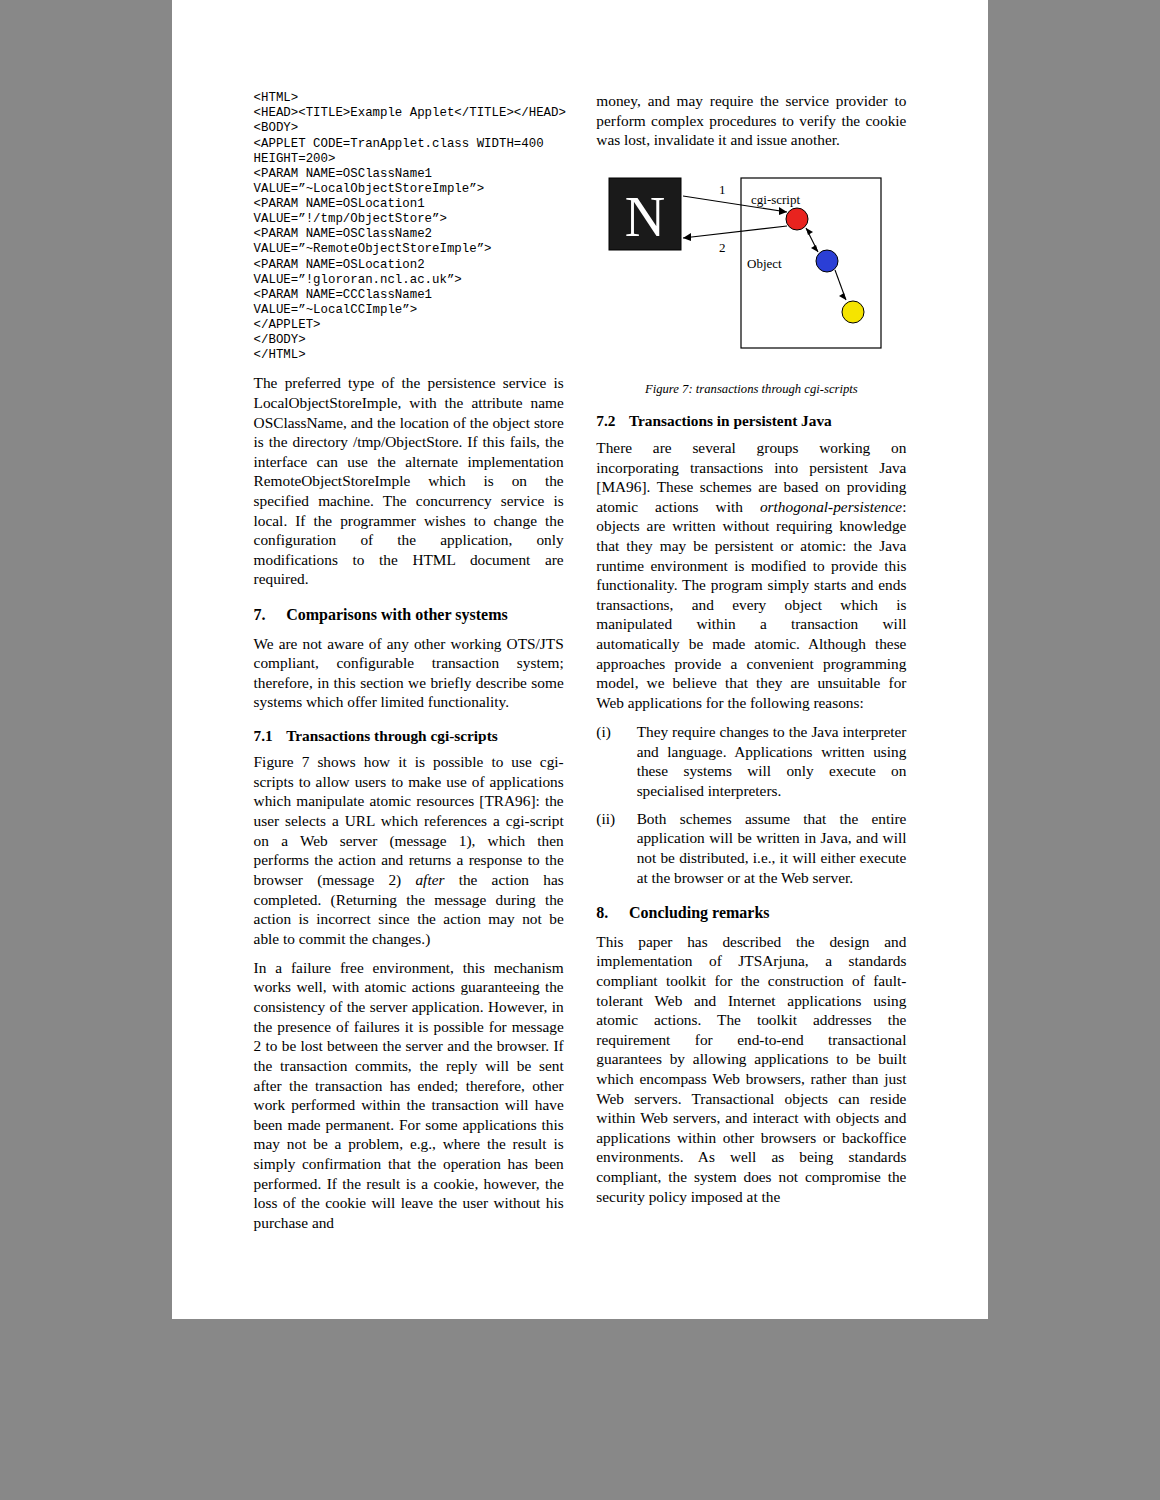<HTML>
<HEAD><TITLE>Example Applet</TITLE></HEAD>
<BODY>
<APPLET CODE=TranApplet.class WIDTH=400
HEIGHT=200>
<PARAM NAME=OSClassName1
VALUE=”~LocalObjectStoreImple”>
<PARAM NAME=OSLocation1
VALUE=”!/tmp/ObjectStore”>
<PARAM NAME=OSClassName2
VALUE=”~RemoteObjectStoreImple”>
<PARAM NAME=OSLocation2
VALUE=”!glororan.ncl.ac.uk”>
<PARAM NAME=CCClassName1
VALUE=”~LocalCCImple”>
</APPLET>
</BODY>
</HTML>
The preferred type of the persistence service is LocalObjectStoreImple, with the attribute name OSClassName, and the location of the object store is the directory /tmp/ObjectStore. If this fails, the interface can use the alternate implementation RemoteObjectStoreImple which is on the specified machine. The concurrency service is local. If the programmer wishes to change the configuration of the application, only modifications to the HTML document are required.
7. Comparisons with other systems
We are not aware of any other working OTS/JTS compliant, configurable transaction system; therefore, in this section we briefly describe some systems which offer limited functionality.
7.1 Transactions through cgi-scripts
Figure 7 shows how it is possible to use cgi-scripts to allow users to make use of applications which manipulate atomic resources [TRA96]: the user selects a URL which references a cgi-script on a Web server (message 1), which then performs the action and returns a response to the browser (message 2) after the action has completed. (Returning the message during the action is incorrect since the action may not be able to commit the changes.)
In a failure free environment, this mechanism works well, with atomic actions guaranteeing the consistency of the server application. However, in the presence of failures it is possible for message 2 to be lost between the server and the browser. If the transaction commits, the reply will be sent after the transaction has ended; therefore, other work performed within the transaction will have been made permanent. For some applications this may not be a problem, e.g., where the result is simply confirmation that the operation has been performed. If the result is a cookie, however, the loss of the cookie will leave the user without his purchase and
money, and may require the service provider to perform complex procedures to verify the cookie was lost, invalidate it and issue another.
N 1 2 cgi-script Object
Figure 7: transactions through cgi-scripts
7.2 Transactions in persistent Java
There are several groups working on incorporating transactions into persistent Java [MA96]. These schemes are based on providing atomic actions with orthogonal-persistence: objects are written without requiring knowledge that they may be persistent or atomic: the Java runtime environment is modified to provide this functionality. The program simply starts and ends transactions, and every object which is manipulated within a transaction will automatically be made atomic. Although these approaches provide a convenient programming model, we believe that they are unsuitable for Web applications for the following reasons:
(i) They require changes to the Java interpreter and language. Applications written using these systems will only execute on specialised interpreters.
(ii) Both schemes assume that the entire application will be written in Java, and will not be distributed, i.e., it will either execute at the browser or at the Web server.
8. Concluding remarks
This paper has described the design and implementation of JTSArjuna, a standards compliant toolkit for the construction of fault-tolerant Web and Internet applications using atomic actions. The toolkit addresses the requirement for end-to-end transactional guarantees by allowing applications to be built which encompass Web browsers, rather than just Web servers. Transactional objects can reside within Web servers, and interact with objects and applications within other browsers or backoffice environments. As well as being standards compliant, the system does not compromise the security policy imposed at the